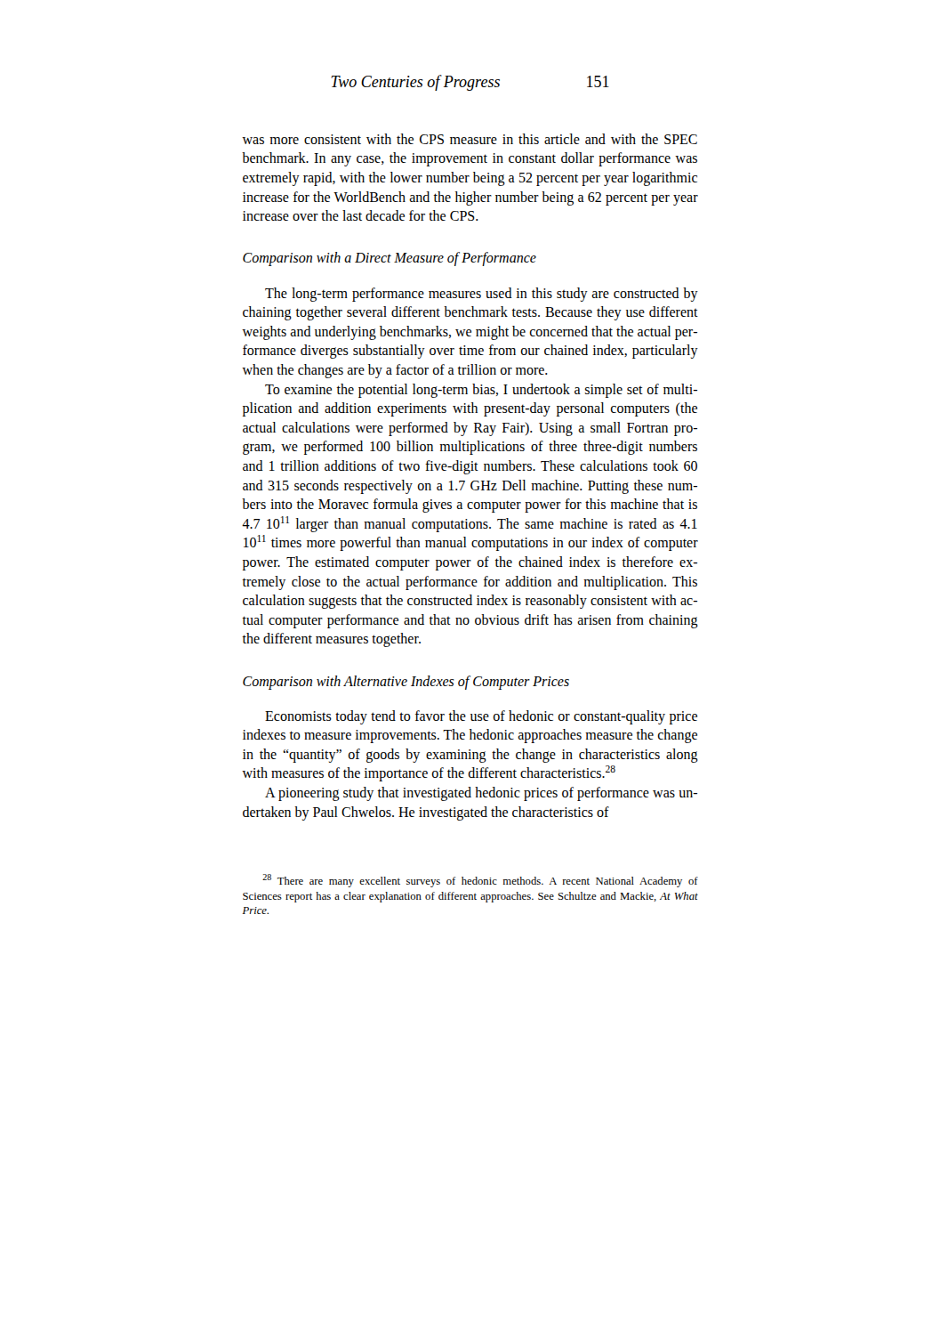Two Centuries of Progress 151
was more consistent with the CPS measure in this article and with the SPEC benchmark. In any case, the improvement in constant dollar performance was extremely rapid, with the lower number being a 52 percent per year logarithmic increase for the WorldBench and the higher number being a 62 percent per year increase over the last decade for the CPS.
Comparison with a Direct Measure of Performance
The long-term performance measures used in this study are constructed by chaining together several different benchmark tests. Because they use different weights and underlying benchmarks, we might be concerned that the actual performance diverges substantially over time from our chained index, particularly when the changes are by a factor of a trillion or more.
To examine the potential long-term bias, I undertook a simple set of multiplication and addition experiments with present-day personal computers (the actual calculations were performed by Ray Fair). Using a small Fortran program, we performed 100 billion multiplications of three three-digit numbers and 1 trillion additions of two five-digit numbers. These calculations took 60 and 315 seconds respectively on a 1.7 GHz Dell machine. Putting these numbers into the Moravec formula gives a computer power for this machine that is 4.7 1011 larger than manual computations. The same machine is rated as 4.1 1011 times more powerful than manual computations in our index of computer power. The estimated computer power of the chained index is therefore extremely close to the actual performance for addition and multiplication. This calculation suggests that the constructed index is reasonably consistent with actual computer performance and that no obvious drift has arisen from chaining the different measures together.
Comparison with Alternative Indexes of Computer Prices
Economists today tend to favor the use of hedonic or constant-quality price indexes to measure improvements. The hedonic approaches measure the change in the “quantity” of goods by examining the change in characteristics along with measures of the importance of the different characteristics.28
A pioneering study that investigated hedonic prices of performance was undertaken by Paul Chwelos. He investigated the characteristics of
28 There are many excellent surveys of hedonic methods. A recent National Academy of Sciences report has a clear explanation of different approaches. See Schultze and Mackie, At What Price.